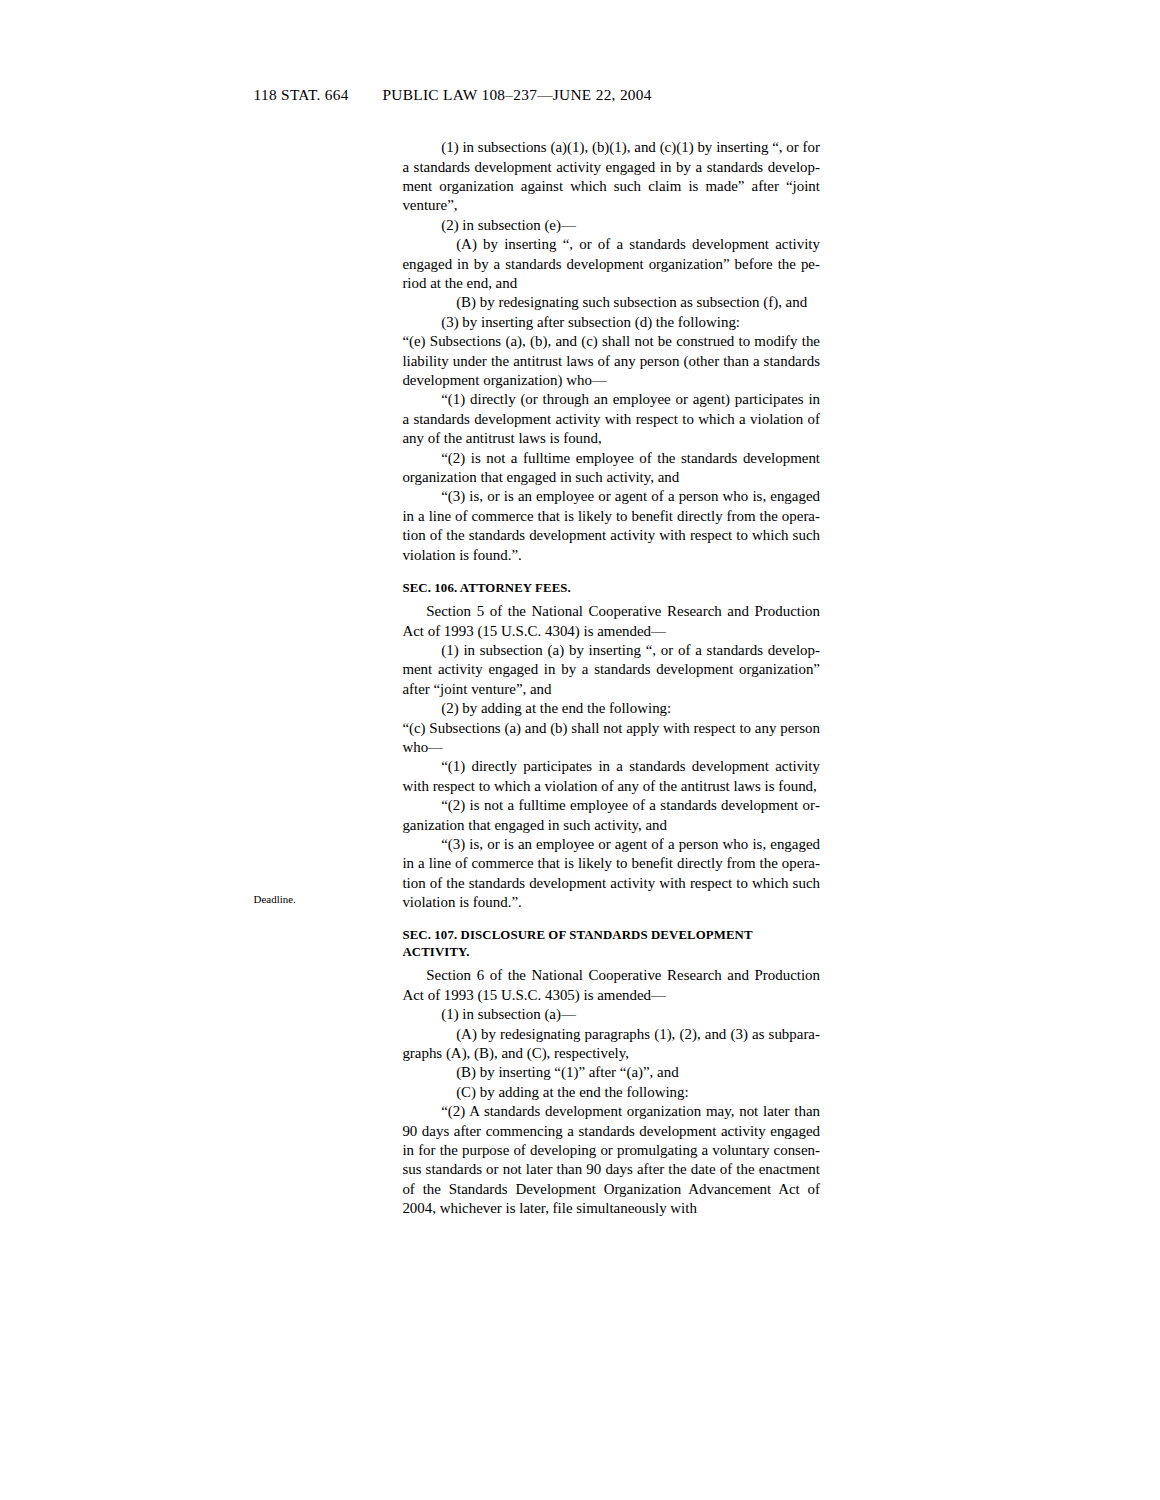118 STAT. 664 PUBLIC LAW 108–237—JUNE 22, 2004
(1) in subsections (a)(1), (b)(1), and (c)(1) by inserting “, or for a standards development activity engaged in by a standards development organization against which such claim is made” after “joint venture”,
(2) in subsection (e)—
(A) by inserting “, or of a standards development activity engaged in by a standards development organization” before the period at the end, and
(B) by redesignating such subsection as subsection (f), and
(3) by inserting after subsection (d) the following:
“(e) Subsections (a), (b), and (c) shall not be construed to modify the liability under the antitrust laws of any person (other than a standards development organization) who—
“(1) directly (or through an employee or agent) participates in a standards development activity with respect to which a violation of any of the antitrust laws is found,
“(2) is not a fulltime employee of the standards development organization that engaged in such activity, and
“(3) is, or is an employee or agent of a person who is, engaged in a line of commerce that is likely to benefit directly from the operation of the standards development activity with respect to which such violation is found.”.
SEC. 106. ATTORNEY FEES.
Section 5 of the National Cooperative Research and Production Act of 1993 (15 U.S.C. 4304) is amended—
(1) in subsection (a) by inserting “, or of a standards development activity engaged in by a standards development organization” after “joint venture”, and
(2) by adding at the end the following:
“(c) Subsections (a) and (b) shall not apply with respect to any person who—
“(1) directly participates in a standards development activity with respect to which a violation of any of the antitrust laws is found,
“(2) is not a fulltime employee of a standards development organization that engaged in such activity, and
“(3) is, or is an employee or agent of a person who is, engaged in a line of commerce that is likely to benefit directly from the operation of the standards development activity with respect to which such violation is found.”.
SEC. 107. DISCLOSURE OF STANDARDS DEVELOPMENT ACTIVITY.
Section 6 of the National Cooperative Research and Production Act of 1993 (15 U.S.C. 4305) is amended—
(1) in subsection (a)—
(A) by redesignating paragraphs (1), (2), and (3) as subparagraphs (A), (B), and (C), respectively,
(B) by inserting “(1)” after “(a)”, and
(C) by adding at the end the following:
“(2) A standards development organization may, not later than 90 days after commencing a standards development activity engaged in for the purpose of developing or promulgating a voluntary consensus standards or not later than 90 days after the date of the enactment of the Standards Development Organization Advancement Act of 2004, whichever is later, file simultaneously with
Deadline.